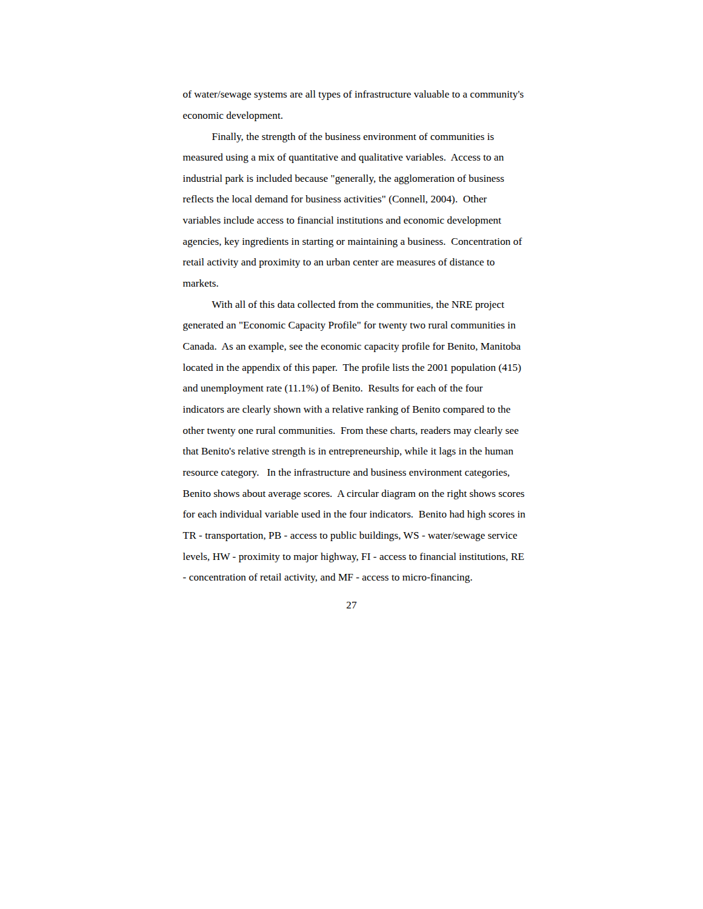of water/sewage systems are all types of infrastructure valuable to a community's economic development.
Finally, the strength of the business environment of communities is measured using a mix of quantitative and qualitative variables. Access to an industrial park is included because "generally, the agglomeration of business reflects the local demand for business activities" (Connell, 2004). Other variables include access to financial institutions and economic development agencies, key ingredients in starting or maintaining a business. Concentration of retail activity and proximity to an urban center are measures of distance to markets.
With all of this data collected from the communities, the NRE project generated an "Economic Capacity Profile" for twenty two rural communities in Canada. As an example, see the economic capacity profile for Benito, Manitoba located in the appendix of this paper. The profile lists the 2001 population (415) and unemployment rate (11.1%) of Benito. Results for each of the four indicators are clearly shown with a relative ranking of Benito compared to the other twenty one rural communities. From these charts, readers may clearly see that Benito's relative strength is in entrepreneurship, while it lags in the human resource category. In the infrastructure and business environment categories, Benito shows about average scores. A circular diagram on the right shows scores for each individual variable used in the four indicators. Benito had high scores in TR - transportation, PB - access to public buildings, WS - water/sewage service levels, HW - proximity to major highway, FI - access to financial institutions, RE - concentration of retail activity, and MF - access to micro-financing.
27